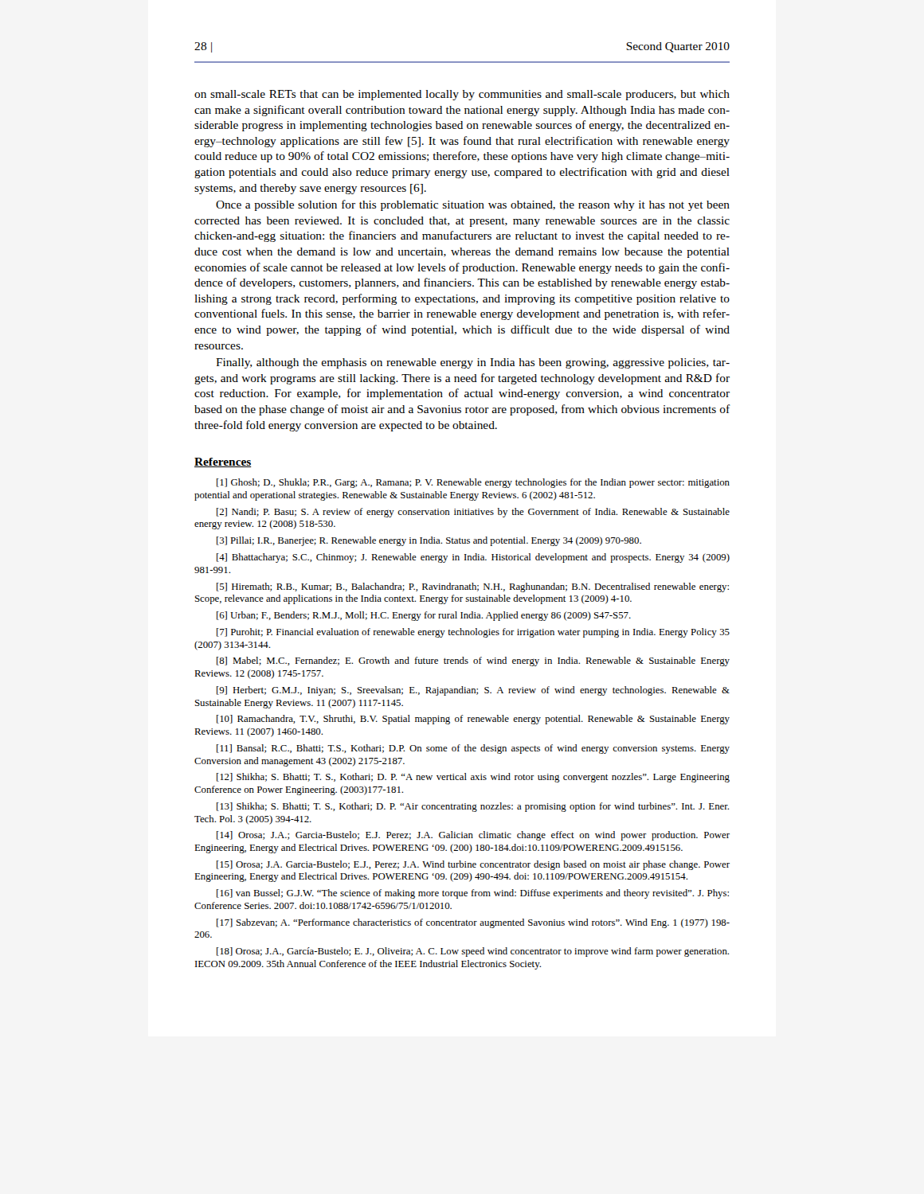28 | Second Quarter 2010
on small-scale RETs that can be implemented locally by communities and small-scale producers, but which can make a significant overall contribution toward the national energy supply. Although India has made considerable progress in implementing technologies based on renewable sources of energy, the decentralized energy–technology applications are still few [5]. It was found that rural electrification with renewable energy could reduce up to 90% of total CO2 emissions; therefore, these options have very high climate change–mitigation potentials and could also reduce primary energy use, compared to electrification with grid and diesel systems, and thereby save energy resources [6].
Once a possible solution for this problematic situation was obtained, the reason why it has not yet been corrected has been reviewed. It is concluded that, at present, many renewable sources are in the classic chicken-and-egg situation: the financiers and manufacturers are reluctant to invest the capital needed to reduce cost when the demand is low and uncertain, whereas the demand remains low because the potential economies of scale cannot be released at low levels of production. Renewable energy needs to gain the confidence of developers, customers, planners, and financiers. This can be established by renewable energy establishing a strong track record, performing to expectations, and improving its competitive position relative to conventional fuels. In this sense, the barrier in renewable energy development and penetration is, with reference to wind power, the tapping of wind potential, which is difficult due to the wide dispersal of wind resources.
Finally, although the emphasis on renewable energy in India has been growing, aggressive policies, targets, and work programs are still lacking. There is a need for targeted technology development and R&D for cost reduction. For example, for implementation of actual wind-energy conversion, a wind concentrator based on the phase change of moist air and a Savonius rotor are proposed, from which obvious increments of three-fold fold energy conversion are expected to be obtained.
References
[1] Ghosh; D., Shukla; P.R., Garg; A., Ramana; P. V. Renewable energy technologies for the Indian power sector: mitigation potential and operational strategies. Renewable & Sustainable Energy Reviews. 6 (2002) 481-512.
[2] Nandi; P. Basu; S. A review of energy conservation initiatives by the Government of India. Renewable & Sustainable energy review. 12 (2008) 518-530.
[3] Pillai; I.R., Banerjee; R. Renewable energy in India. Status and potential. Energy 34 (2009) 970-980.
[4] Bhattacharya; S.C., Chinmoy; J. Renewable energy in India. Historical development and prospects. Energy 34 (2009) 981-991.
[5] Hiremath; R.B., Kumar; B., Balachandra; P., Ravindranath; N.H., Raghunandan; B.N. Decentralised renewable energy: Scope, relevance and applications in the India context. Energy for sustainable development 13 (2009) 4-10.
[6] Urban; F., Benders; R.M.J., Moll; H.C. Energy for rural India. Applied energy 86 (2009) S47-S57.
[7] Purohit; P. Financial evaluation of renewable energy technologies for irrigation water pumping in India. Energy Policy 35 (2007) 3134-3144.
[8] Mabel; M.C., Fernandez; E. Growth and future trends of wind energy in India. Renewable & Sustainable Energy Reviews. 12 (2008) 1745-1757.
[9] Herbert; G.M.J., Iniyan; S., Sreevalsan; E., Rajapandian; S. A review of wind energy technologies. Renewable & Sustainable Energy Reviews. 11 (2007) 1117-1145.
[10] Ramachandra, T.V., Shruthi, B.V. Spatial mapping of renewable energy potential. Renewable & Sustainable Energy Reviews. 11 (2007) 1460-1480.
[11] Bansal; R.C., Bhatti; T.S., Kothari; D.P. On some of the design aspects of wind energy conversion systems. Energy Conversion and management 43 (2002) 2175-2187.
[12] Shikha; S. Bhatti; T. S., Kothari; D. P. “A new vertical axis wind rotor using convergent nozzles”. Large Engineering Conference on Power Engineering. (2003)177-181.
[13] Shikha; S. Bhatti; T. S., Kothari; D. P. “Air concentrating nozzles: a promising option for wind turbines”. Int. J. Ener. Tech. Pol. 3 (2005) 394-412.
[14] Orosa; J.A.; Garcia-Bustelo; E.J. Perez; J.A. Galician climatic change effect on wind power production. Power Engineering, Energy and Electrical Drives. POWERENG ‘09. (200) 180-184.doi:10.1109/POWERENG.2009.4915156.
[15] Orosa; J.A. Garcia-Bustelo; E.J., Perez; J.A. Wind turbine concentrator design based on moist air phase change. Power Engineering, Energy and Electrical Drives. POWERENG ‘09. (209) 490-494. doi: 10.1109/POWERENG.2009.4915154.
[16] van Bussel; G.J.W. “The science of making more torque from wind: Diffuse experiments and theory revisited”. J. Phys: Conference Series. 2007. doi:10.1088/1742-6596/75/1/012010.
[17] Sabzevan; A. “Performance characteristics of concentrator augmented Savonius wind rotors”. Wind Eng. 1 (1977) 198-206.
[18] Orosa; J.A., García-Bustelo; E. J., Oliveira; A. C. Low speed wind concentrator to improve wind farm power generation. IECON 09.2009. 35th Annual Conference of the IEEE Industrial Electronics Society.